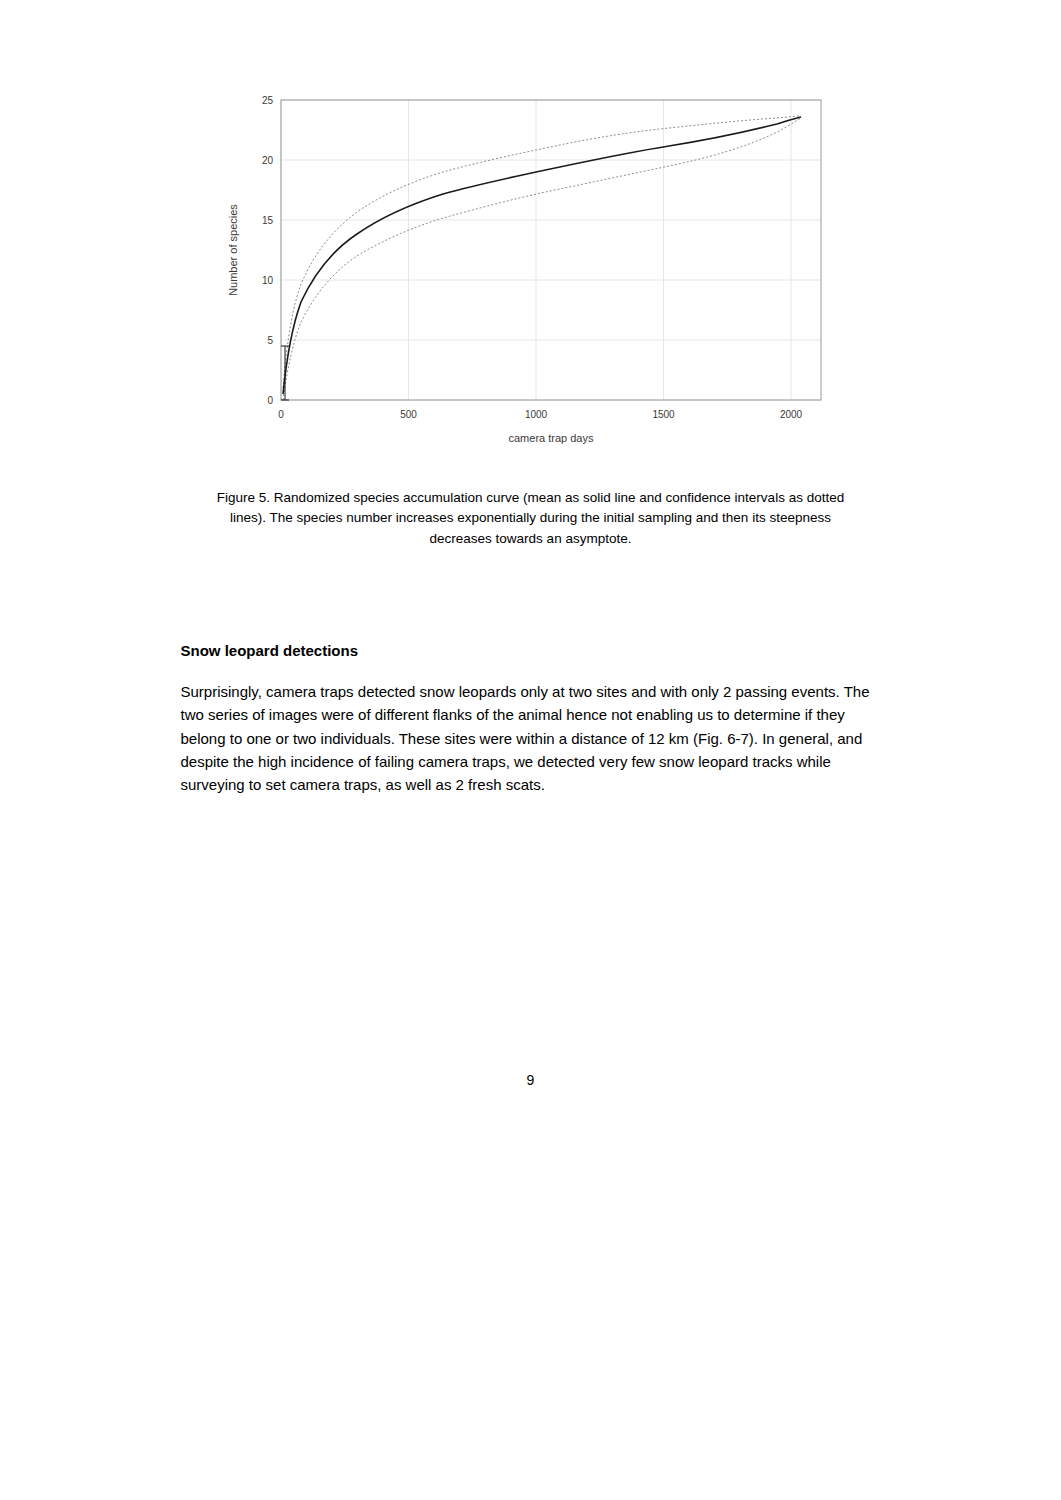0 5 10 15 20 25 0 500 1000 1500 2000 camera trap days Number of species
Figure 5. Randomized species accumulation curve (mean as solid line and confidence intervals as dotted lines). The species number increases exponentially during the initial sampling and then its steepness decreases towards an asymptote.
Snow leopard detections
Surprisingly, camera traps detected snow leopards only at two sites and with only 2 passing events. The two series of images were of different flanks of the animal hence not enabling us to determine if they belong to one or two individuals. These sites were within a distance of 12 km (Fig. 6-7). In general, and despite the high incidence of failing camera traps, we detected very few snow leopard tracks while surveying to set camera traps, as well as 2 fresh scats.
9